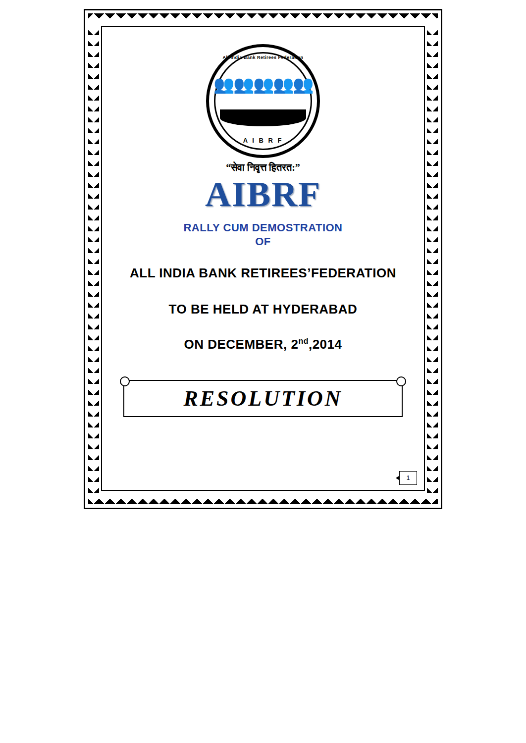All India Bank Retirees Federation
👥👥👥👥👥
A I B R F
“सेवा निवृत्त हितरत:”
AIBRF
RALLY CUM DEMOSTRATION
OF
ALL INDIA BANK RETIREES’FEDERATION
TO BE HELD AT HYDERABAD
ON DECEMBER, 2nd,2014
RESOLUTION
1